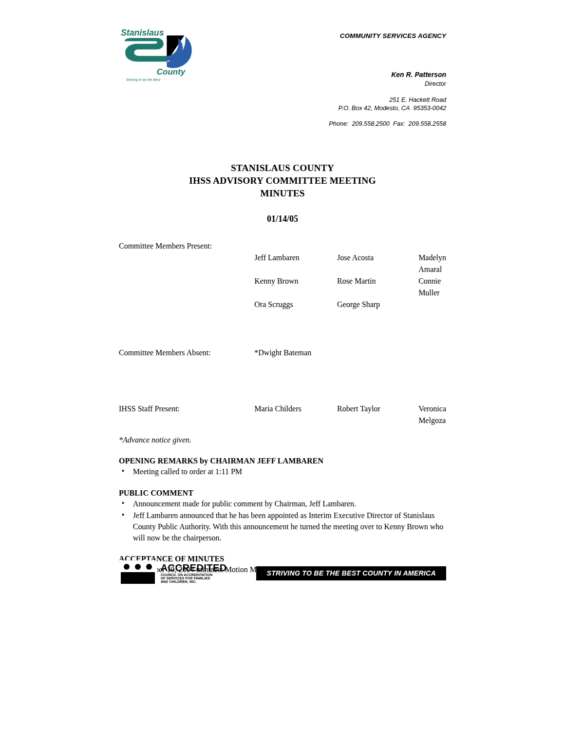Stanislaus County Striving to be the Best
COMMUNITY SERVICES AGENCY
Ken R. Patterson
Director
251 E. Hackett Road
P.O. Box 42, Modesto, CA 95353-0042
Phone: 209.558.2500 Fax: 209.558.2558
STANISLAUS COUNTY
IHSS ADVISORY COMMITTEE MEETING
MINUTES
01/14/05
| Committee Members Present: | | | |
| | Jeff Lambaren | Jose Acosta | Madelyn Amaral |
| | Kenny Brown | Rose Martin | Connie Muller |
| | Ora Scruggs | George Sharp | |
| Committee Members Absent: | *Dwight Bateman |
| IHSS Staff Present: | Maria Childers | Robert Taylor | Veronica Melgoza |
*Advance notice given.
OPENING REMARKS by CHAIRMAN JEFF LAMBAREN
Meeting called to order at 1:11 PM
PUBLIC COMMENT
Announcement made for public comment by Chairman, Jeff Lambaren.
Jeff Lambaren announced that he has been appointed as Interim Executive Director of Stanislaus County Public Authority. With this announcement he turned the meeting over to Kenny Brown who will now be the chairperson.
ACCEPTANCE OF MINUTES
December 10, 2004 minutes: Motion M/S/A to accept with no changes.
ACCREDITED
COUNCIL ON ACCREDITATION OF SERVICES FOR FAMILIES AND CHILDREN, INC.
STRIVING TO BE THE BEST COUNTY IN AMERICA